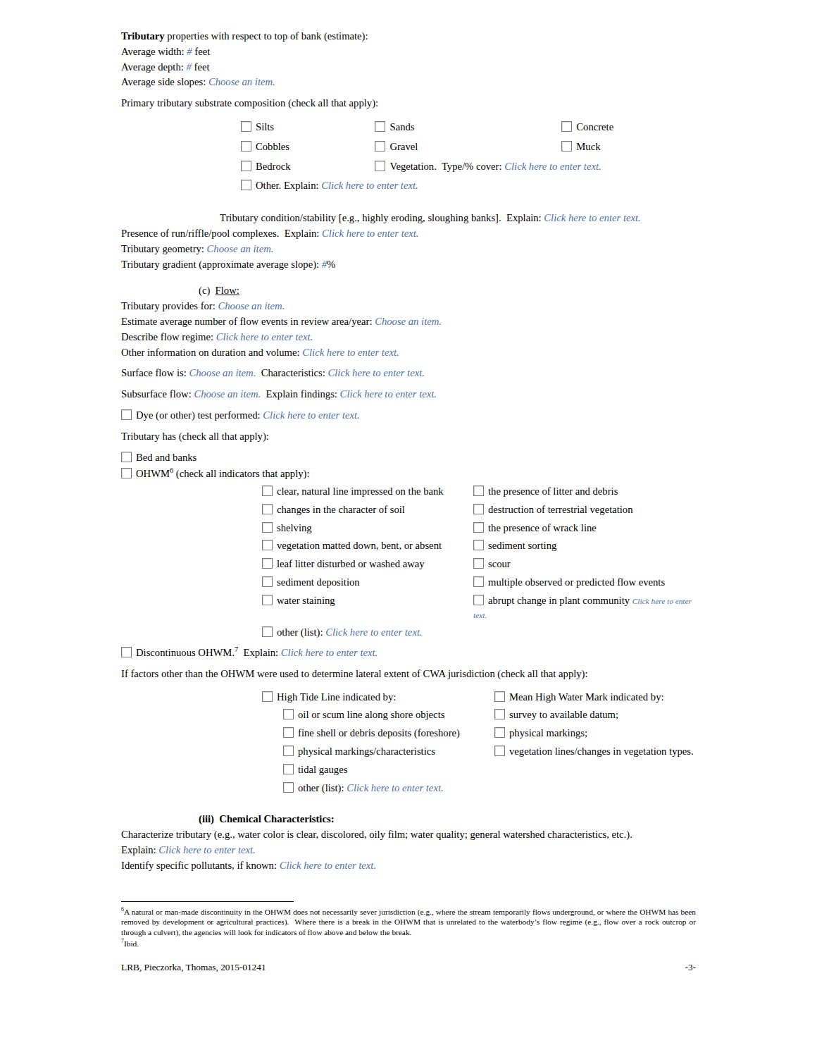Tributary properties with respect to top of bank (estimate):
Average width: # feet
Average depth: # feet
Average side slopes: Choose an item.
Primary tributary substrate composition (check all that apply):
| Silts | Sands | Concrete |
| Cobbles | Gravel | Muck |
| Bedrock | Vegetation. Type/% cover: Click here to enter text. |
| Other. Explain: Click here to enter text. |
Tributary condition/stability [e.g., highly eroding, sloughing banks]. Explain: Click here to enter text.
Presence of run/riffle/pool complexes. Explain: Click here to enter text.
Tributary geometry: Choose an item.
Tributary gradient (approximate average slope): #%
(c) Flow:
Tributary provides for: Choose an item.
Estimate average number of flow events in review area/year: Choose an item.
Describe flow regime: Click here to enter text.
Other information on duration and volume: Click here to enter text.
Surface flow is: Choose an item. Characteristics: Click here to enter text.
Subsurface flow: Choose an item. Explain findings: Click here to enter text.
Dye (or other) test performed: Click here to enter text.
Tributary has (check all that apply):
Bed and banks
OHWM6 (check all indicators that apply):
| clear, natural line impressed on the bank | the presence of litter and debris |
| changes in the character of soil | destruction of terrestrial vegetation |
| shelving | the presence of wrack line |
| vegetation matted down, bent, or absent | sediment sorting |
| leaf litter disturbed or washed away | scour |
| sediment deposition | multiple observed or predicted flow events |
| water staining | abrupt change in plant community Click here to enter text. |
| other (list): Click here to enter text. | |
Discontinuous OHWM.7 Explain: Click here to enter text.
If factors other than the OHWM were used to determine lateral extent of CWA jurisdiction (check all that apply):
| High Tide Line indicated by: | Mean High Water Mark indicated by: |
| oil or scum line along shore objects | survey to available datum; |
| fine shell or debris deposits (foreshore) | physical markings; |
| physical markings/characteristics | vegetation lines/changes in vegetation types. |
| tidal gauges | |
| other (list): Click here to enter text. | |
(iii) Chemical Characteristics:
Characterize tributary (e.g., water color is clear, discolored, oily film; water quality; general watershed characteristics, etc.).
Explain: Click here to enter text.
Identify specific pollutants, if known: Click here to enter text.
6A natural or man-made discontinuity in the OHWM does not necessarily sever jurisdiction (e.g., where the stream temporarily flows underground, or where the OHWM has been removed by development or agricultural practices). Where there is a break in the OHWM that is unrelated to the waterbody’s flow regime (e.g., flow over a rock outcrop or through a culvert), the agencies will look for indicators of flow above and below the break.
7Ibid.
LRB, Pieczorka, Thomas, 2015-01241 -3-